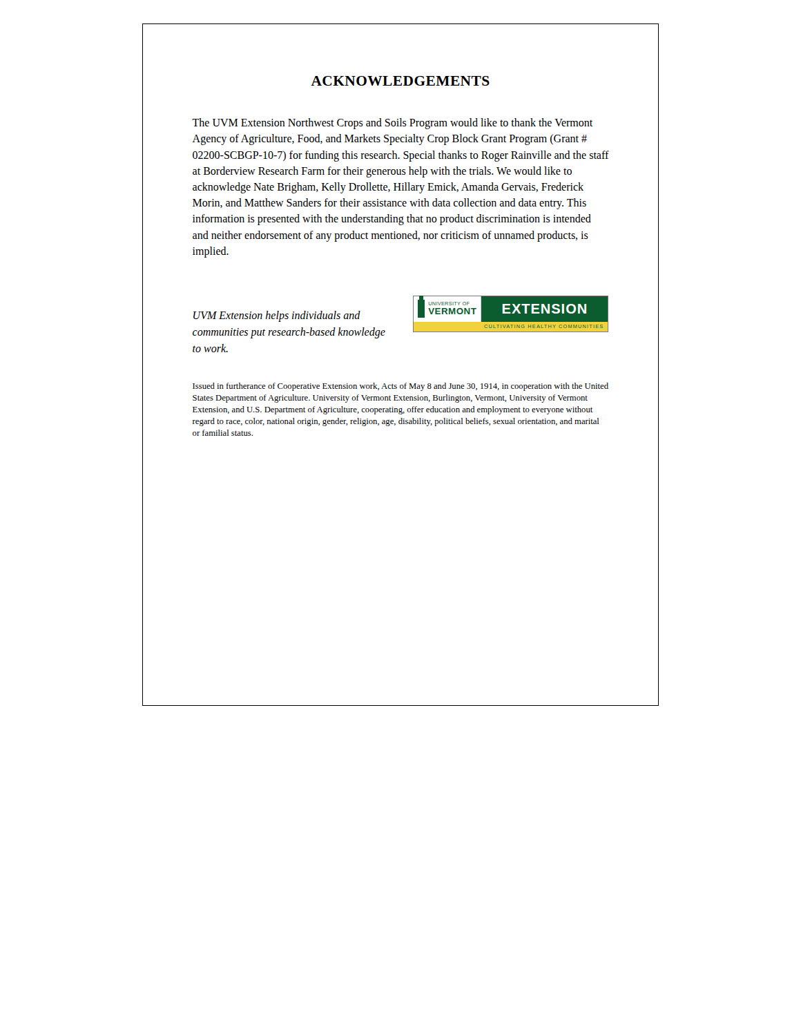ACKNOWLEDGEMENTS
The UVM Extension Northwest Crops and Soils Program would like to thank the Vermont Agency of Agriculture, Food, and Markets Specialty Crop Block Grant Program (Grant # 02200-SCBGP-10-7) for funding this research. Special thanks to Roger Rainville and the staff at Borderview Research Farm for their generous help with the trials. We would like to acknowledge Nate Brigham, Kelly Drollette, Hillary Emick, Amanda Gervais, Frederick Morin, and Matthew Sanders for their assistance with data collection and data entry. This information is presented with the understanding that no product discrimination is intended and neither endorsement of any product mentioned, nor criticism of unnamed products, is implied.
UVM Extension helps individuals and communities put research-based knowledge to work.
UNIVERSITY OF VERMONT
EXTENSION
CULTIVATING HEALTHY COMMUNITIES
Issued in furtherance of Cooperative Extension work, Acts of May 8 and June 30, 1914, in cooperation with the United States Department of Agriculture. University of Vermont Extension, Burlington, Vermont, University of Vermont Extension, and U.S. Department of Agriculture, cooperating, offer education and employment to everyone without regard to race, color, national origin, gender, religion, age, disability, political beliefs, sexual orientation, and marital or familial status.